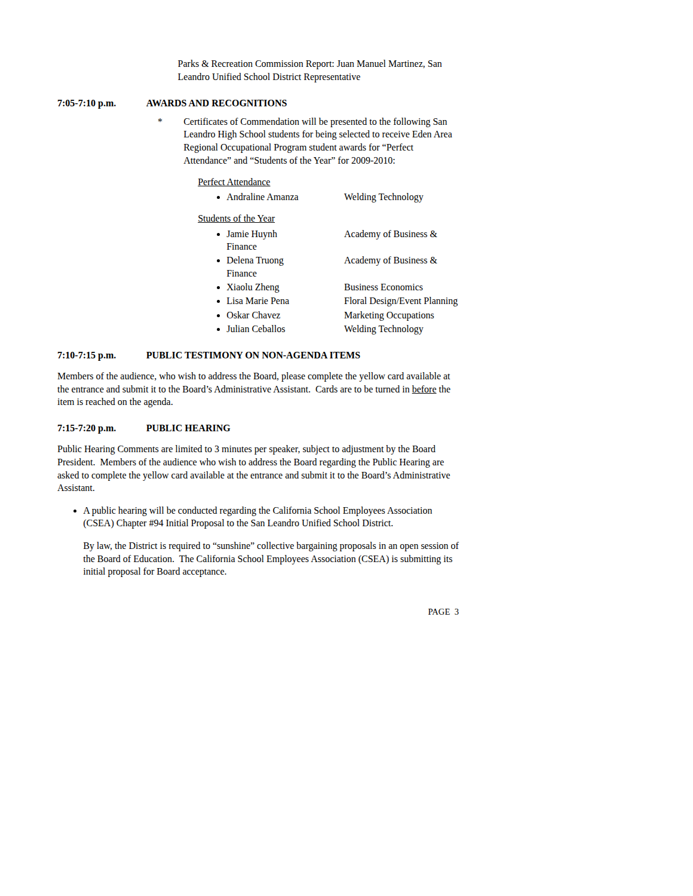Parks & Recreation Commission Report: Juan Manuel Martinez, San Leandro Unified School District Representative
7:05-7:10 p.m. AWARDS AND RECOGNITIONS
* Certificates of Commendation will be presented to the following San Leandro High School students for being selected to receive Eden Area Regional Occupational Program student awards for “Perfect Attendance” and “Students of the Year” for 2009-2010:
Perfect Attendance
Andraline Amanza Welding Technology
Students of the Year
Jamie Huynh Academy of Business & Finance
Delena Truong Academy of Business & Finance
Xiaolu Zheng Business Economics
Lisa Marie Pena Floral Design/Event Planning
Oskar Chavez Marketing Occupations
Julian Ceballos Welding Technology
7:10-7:15 p.m. PUBLIC TESTIMONY ON NON-AGENDA ITEMS
Members of the audience, who wish to address the Board, please complete the yellow card available at the entrance and submit it to the Board’s Administrative Assistant. Cards are to be turned in before the item is reached on the agenda.
7:15-7:20 p.m. PUBLIC HEARING
Public Hearing Comments are limited to 3 minutes per speaker, subject to adjustment by the Board President. Members of the audience who wish to address the Board regarding the Public Hearing are asked to complete the yellow card available at the entrance and submit it to the Board’s Administrative Assistant.
A public hearing will be conducted regarding the California School Employees Association (CSEA) Chapter #94 Initial Proposal to the San Leandro Unified School District.
By law, the District is required to “sunshine” collective bargaining proposals in an open session of the Board of Education. The California School Employees Association (CSEA) is submitting its initial proposal for Board acceptance.
PAGE 3